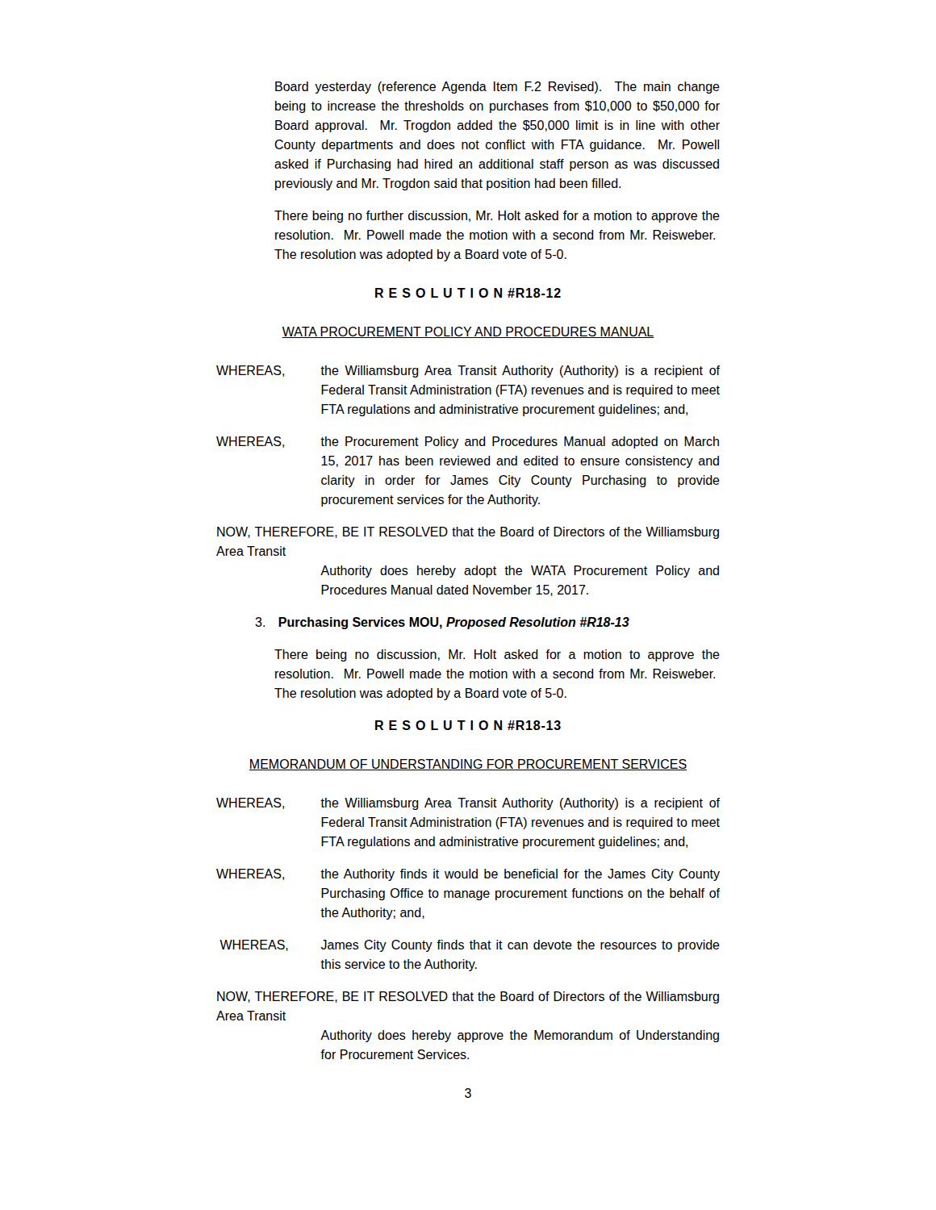Board yesterday (reference Agenda Item F.2 Revised). The main change being to increase the thresholds on purchases from $10,000 to $50,000 for Board approval. Mr. Trogdon added the $50,000 limit is in line with other County departments and does not conflict with FTA guidance. Mr. Powell asked if Purchasing had hired an additional staff person as was discussed previously and Mr. Trogdon said that position had been filled.
There being no further discussion, Mr. Holt asked for a motion to approve the resolution. Mr. Powell made the motion with a second from Mr. Reisweber. The resolution was adopted by a Board vote of 5-0.
R E S O L U T I O N #R18-12
WATA PROCUREMENT POLICY AND PROCEDURES MANUAL
WHEREAS,
the Williamsburg Area Transit Authority (Authority) is a recipient of Federal Transit Administration (FTA) revenues and is required to meet FTA regulations and administrative procurement guidelines; and,
WHEREAS,
the Procurement Policy and Procedures Manual adopted on March 15, 2017 has been reviewed and edited to ensure consistency and clarity in order for James City County Purchasing to provide procurement services for the Authority.
NOW, THEREFORE, BE IT RESOLVED that the Board of Directors of the Williamsburg Area Transit Authority does hereby adopt the WATA Procurement Policy and Procedures Manual dated November 15, 2017.
3. Purchasing Services MOU, Proposed Resolution #R18-13
There being no discussion, Mr. Holt asked for a motion to approve the resolution. Mr. Powell made the motion with a second from Mr. Reisweber. The resolution was adopted by a Board vote of 5-0.
R E S O L U T I O N #R18-13
MEMORANDUM OF UNDERSTANDING FOR PROCUREMENT SERVICES
WHEREAS,
the Williamsburg Area Transit Authority (Authority) is a recipient of Federal Transit Administration (FTA) revenues and is required to meet FTA regulations and administrative procurement guidelines; and,
WHEREAS,
the Authority finds it would be beneficial for the James City County Purchasing Office to manage procurement functions on the behalf of the Authority; and,
WHEREAS,
James City County finds that it can devote the resources to provide this service to the Authority.
NOW, THEREFORE, BE IT RESOLVED that the Board of Directors of the Williamsburg Area Transit Authority does hereby approve the Memorandum of Understanding for Procurement Services.
3